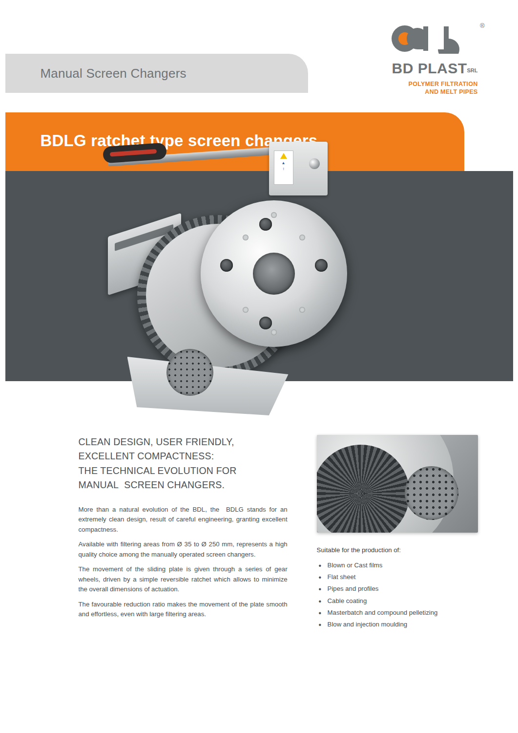Manual Screen Changers
®
BD PLASTSRL
POLYMER FILTRATION
AND MELT PIPES
BDLG ratchet type screen changers
▲
↕
Clean design, user friendly,
excellent compactness:
the technical evolution for
manual screen changers.
More than a natural evolution of the BDL, the BDLG stands for an extremely clean design, result of careful engineering, granting excellent compactness.
Available with filtering areas from Ø 35 to Ø 250 mm, represents a high quality choice among the manually operated screen changers.
The movement of the sliding plate is given through a series of gear wheels, driven by a simple reversible ratchet which allows to minimize the overall dimensions of actuation.
The favourable reduction ratio makes the movement of the plate smooth and effortless, even with large filtering areas.
Suitable for the production of:
Blown or Cast films
Flat sheet
Pipes and profiles
Cable coating
Masterbatch and compound pelletizing
Blow and injection moulding